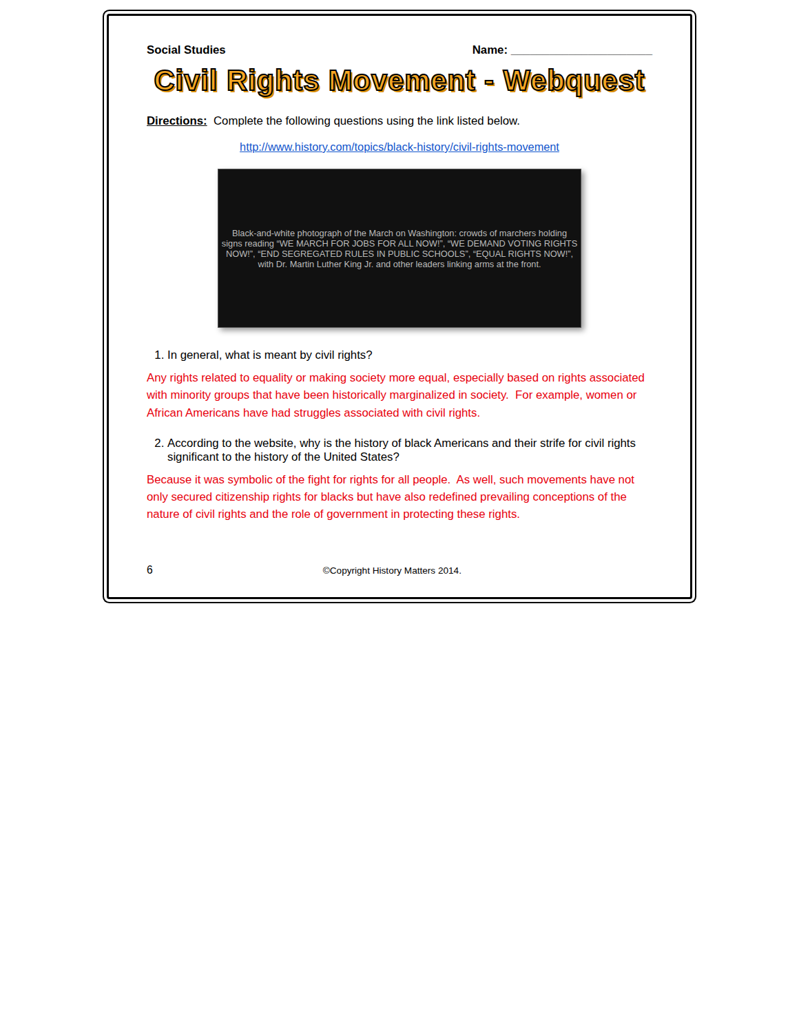Social Studies Name: ______________________
Civil Rights Movement - Webquest
Directions: Complete the following questions using the link listed below.
http://www.history.com/topics/black-history/civil-rights-movement
Black-and-white photograph of the March on Washington: crowds of marchers holding signs reading “WE MARCH FOR JOBS FOR ALL NOW!”, “WE DEMAND VOTING RIGHTS NOW!”, “END SEGREGATED RULES IN PUBLIC SCHOOLS”, “EQUAL RIGHTS NOW!”, with Dr. Martin Luther King Jr. and other leaders linking arms at the front.
In general, what is meant by civil rights?
Any rights related to equality or making society more equal, especially based on rights associated with minority groups that have been historically marginalized in society. For example, women or African Americans have had struggles associated with civil rights.
According to the website, why is the history of black Americans and their strife for civil rights significant to the history of the United States?
Because it was symbolic of the fight for rights for all people. As well, such movements have not only secured citizenship rights for blacks but have also redefined prevailing conceptions of the nature of civil rights and the role of government in protecting these rights.
6 ©Copyright History Matters 2014.